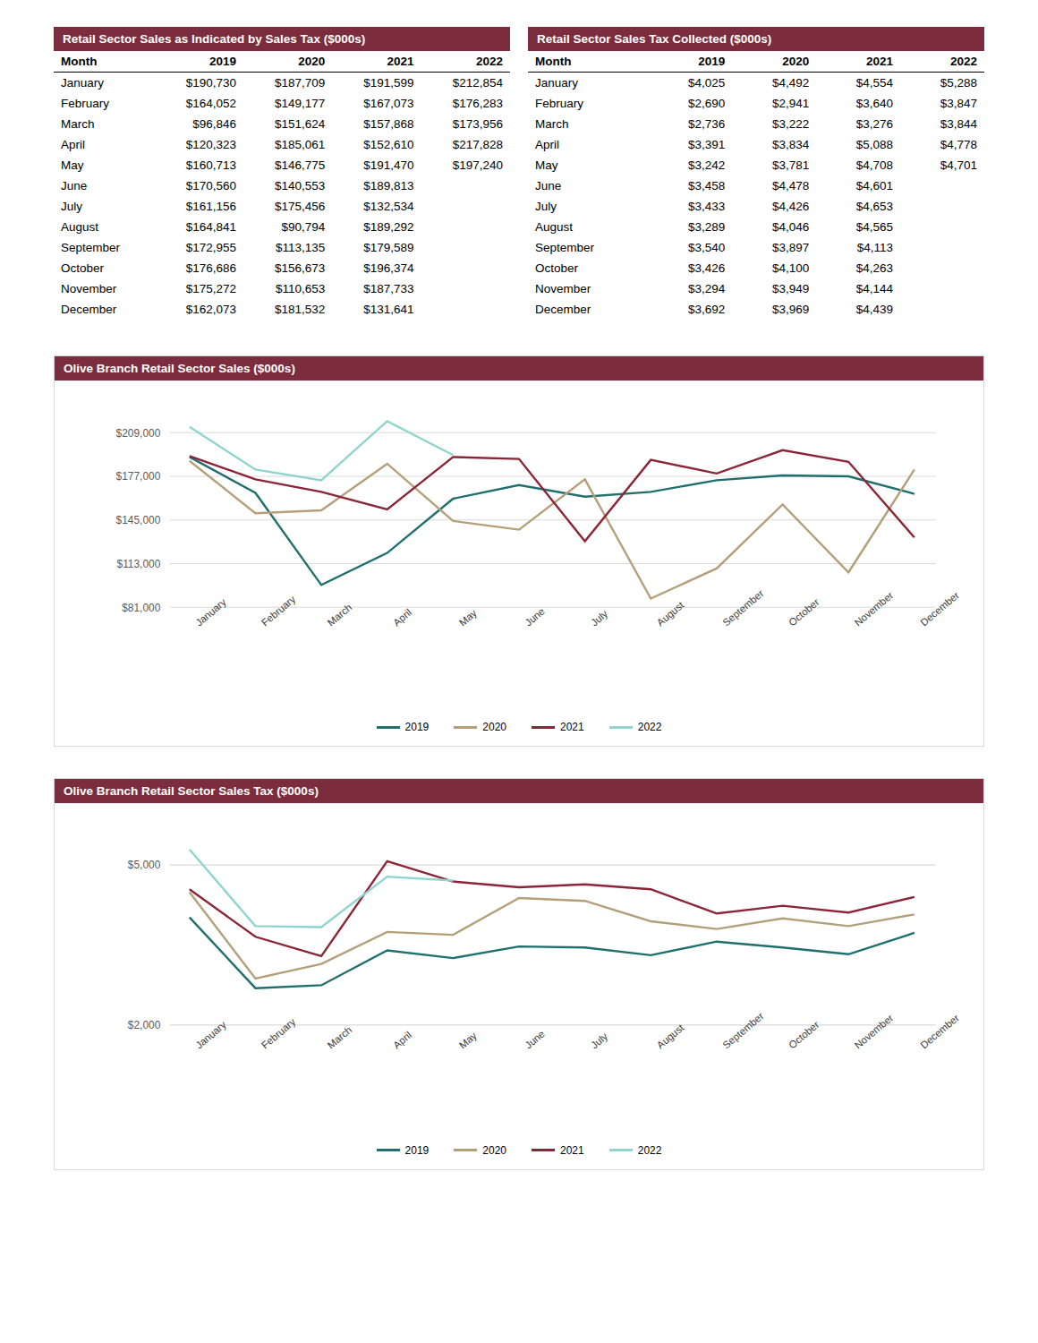Retail Sector Sales as Indicated by Sales Tax ($000s)
| Month | 2019 | 2020 | 2021 | 2022 |
| --- | --- | --- | --- | --- |
| January | $190,730 | $187,709 | $191,599 | $212,854 |
| February | $164,052 | $149,177 | $167,073 | $176,283 |
| March | $96,846 | $151,624 | $157,868 | $173,956 |
| April | $120,323 | $185,061 | $152,610 | $217,828 |
| May | $160,713 | $146,775 | $191,470 | $197,240 |
| June | $170,560 | $140,553 | $189,813 | |
| July | $161,156 | $175,456 | $132,534 | |
| August | $164,841 | $90,794 | $189,292 | |
| September | $172,955 | $113,135 | $179,589 | |
| October | $176,686 | $156,673 | $196,374 | |
| November | $175,272 | $110,653 | $187,733 | |
| December | $162,073 | $181,532 | $131,641 | |
Retail Sector Sales Tax Collected ($000s)
| Month | 2019 | 2020 | 2021 | 2022 |
| --- | --- | --- | --- | --- |
| January | $4,025 | $4,492 | $4,554 | $5,288 |
| February | $2,690 | $2,941 | $3,640 | $3,847 |
| March | $2,736 | $3,222 | $3,276 | $3,844 |
| April | $3,391 | $3,834 | $5,088 | $4,778 |
| May | $3,242 | $3,781 | $4,708 | $4,701 |
| June | $3,458 | $4,478 | $4,601 | |
| July | $3,433 | $4,426 | $4,653 | |
| August | $3,289 | $4,046 | $4,565 | |
| September | $3,540 | $3,897 | $4,113 | |
| October | $3,426 | $4,100 | $4,263 | |
| November | $3,294 | $3,949 | $4,144 | |
| December | $3,692 | $3,969 | $4,439 | |
Olive Branch Retail Sector Sales ($000s)
$209,000 $177,000 $145,000 $113,000 $81,000 January February March April May June July August September October November December
2019
2020
2021
2022
Olive Branch Retail Sector Sales Tax ($000s)
$5,000 $2,000 January February March April May June July August September October November December
2019
2020
2021
2022